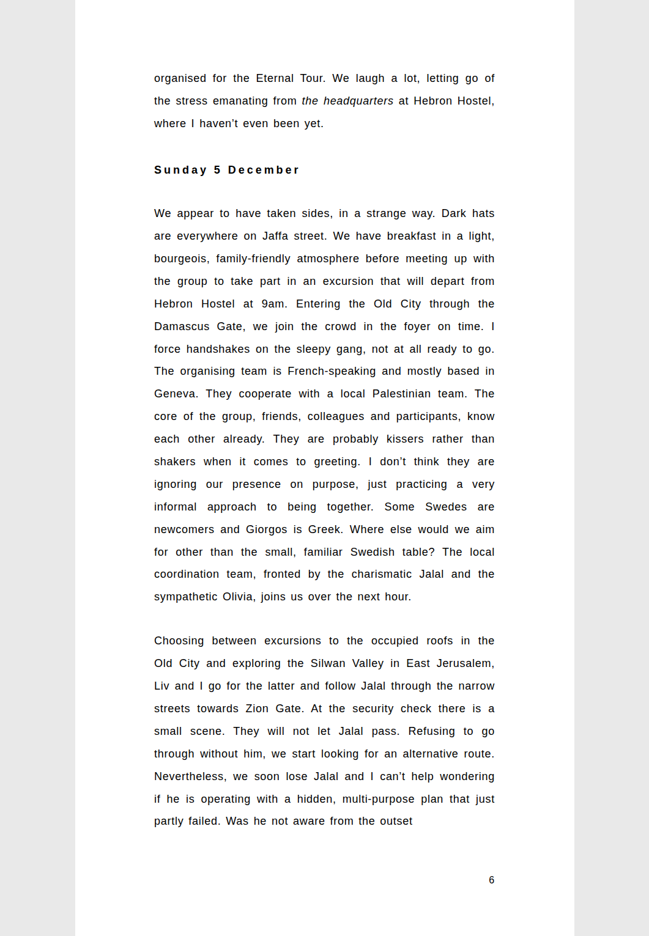organised for the Eternal Tour. We laugh a lot, letting go of the stress emanating from the headquarters at Hebron Hostel, where I haven’t even been yet.
Sunday 5 December
We appear to have taken sides, in a strange way. Dark hats are everywhere on Jaffa street. We have breakfast in a light, bourgeois, family-friendly atmosphere before meeting up with the group to take part in an excursion that will depart from Hebron Hostel at 9am. Entering the Old City through the Damascus Gate, we join the crowd in the foyer on time. I force handshakes on the sleepy gang, not at all ready to go. The organising team is French-speaking and mostly based in Geneva. They cooperate with a local Palestinian team. The core of the group, friends, colleagues and participants, know each other already. They are probably kissers rather than shakers when it comes to greeting. I don’t think they are ignoring our presence on purpose, just practicing a very informal approach to being together. Some Swedes are newcomers and Giorgos is Greek. Where else would we aim for other than the small, familiar Swedish table? The local coordination team, fronted by the charismatic Jalal and the sympathetic Olivia, joins us over the next hour.
Choosing between excursions to the occupied roofs in the Old City and exploring the Silwan Valley in East Jerusalem, Liv and I go for the latter and follow Jalal through the narrow streets towards Zion Gate. At the security check there is a small scene. They will not let Jalal pass. Refusing to go through without him, we start looking for an alternative route. Nevertheless, we soon lose Jalal and I can’t help wondering if he is operating with a hidden, multi-purpose plan that just partly failed. Was he not aware from the outset
6